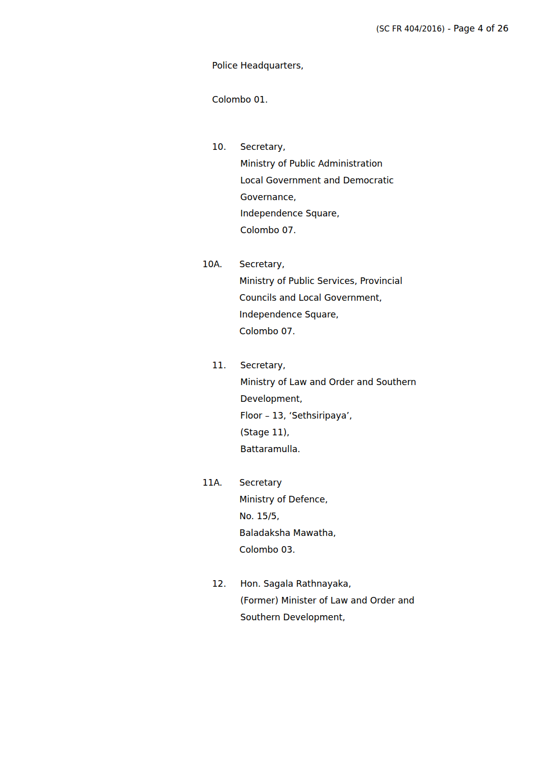(SC FR 404/2016) - Page 4 of 26
Police Headquarters,
Colombo 01.
10.
Secretary,
Ministry of Public Administration
Local Government and Democratic
Governance,
Independence Square,
Colombo 07.
10A.
Secretary,
Ministry of Public Services, Provincial
Councils and Local Government,
Independence Square,
Colombo 07.
11.
Secretary,
Ministry of Law and Order and Southern
Development,
Floor – 13, ‘Sethsiripaya’,
(Stage 11),
Battaramulla.
11A.
Secretary
Ministry of Defence,
No. 15/5,
Baladaksha Mawatha,
Colombo 03.
12.
Hon. Sagala Rathnayaka,
(Former) Minister of Law and Order and
Southern Development,